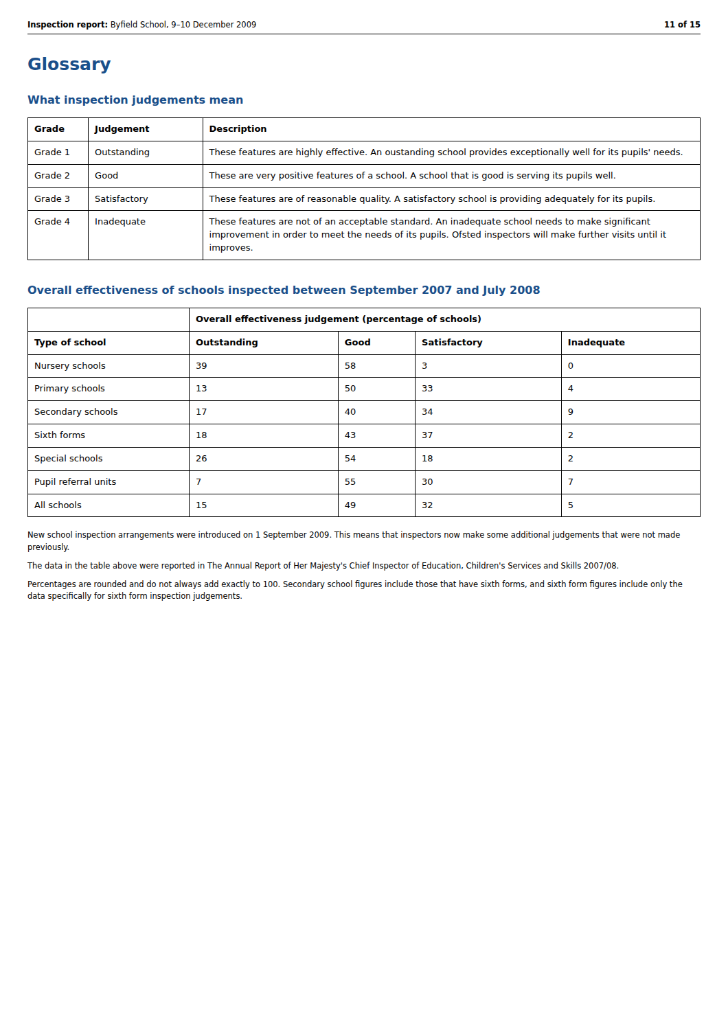Inspection report: Byfield School, 9–10 December 2009
11 of 15
Glossary
What inspection judgements mean
| Grade | Judgement | Description |
| --- | --- | --- |
| Grade 1 | Outstanding | These features are highly effective. An oustanding school provides exceptionally well for its pupils' needs. |
| Grade 2 | Good | These are very positive features of a school. A school that is good is serving its pupils well. |
| Grade 3 | Satisfactory | These features are of reasonable quality. A satisfactory school is providing adequately for its pupils. |
| Grade 4 | Inadequate | These features are not of an acceptable standard. An inadequate school needs to make significant improvement in order to meet the needs of its pupils. Ofsted inspectors will make further visits until it improves. |
Overall effectiveness of schools inspected between September 2007 and July 2008
| | Overall effectiveness judgement (percentage of schools) |
| --- | --- |
| Type of school | Outstanding | Good | Satisfactory | Inadequate |
| Nursery schools | 39 | 58 | 3 | 0 |
| Primary schools | 13 | 50 | 33 | 4 |
| Secondary schools | 17 | 40 | 34 | 9 |
| Sixth forms | 18 | 43 | 37 | 2 |
| Special schools | 26 | 54 | 18 | 2 |
| Pupil referral units | 7 | 55 | 30 | 7 |
| All schools | 15 | 49 | 32 | 5 |
New school inspection arrangements were introduced on 1 September 2009. This means that inspectors now make some additional judgements that were not made previously.
The data in the table above were reported in The Annual Report of Her Majesty's Chief Inspector of Education, Children's Services and Skills 2007/08.
Percentages are rounded and do not always add exactly to 100. Secondary school figures include those that have sixth forms, and sixth form figures include only the data specifically for sixth form inspection judgements.